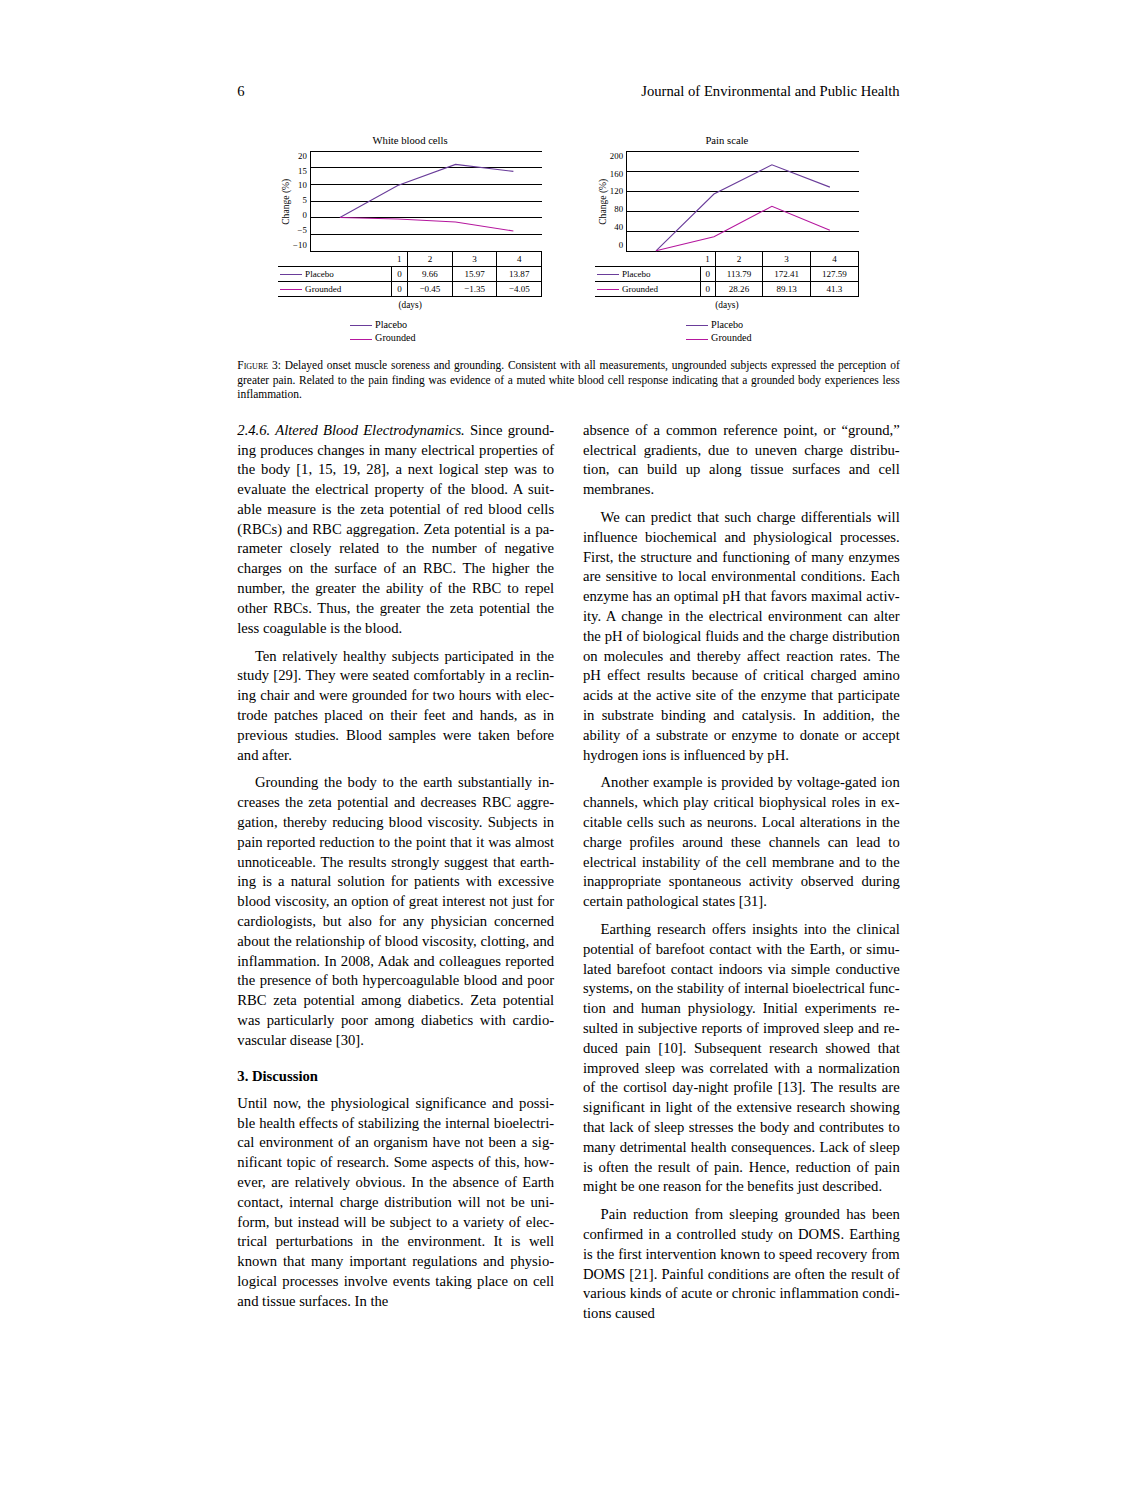6
Journal of Environmental and Public Health
White blood cells
Change (%)
20
15
10
5
0
−5
−10
| | 1 | 2 | 3 | 4 |
| Placebo | 0 | 9.66 | 15.97 | 13.87 |
| Grounded | 0 | −0.45 | −1.35 | −4.05 |
(days)
Pain scale
Change (%)
200
160
120
80
40
0
| | 1 | 2 | 3 | 4 |
| Placebo | 0 | 113.79 | 172.41 | 127.59 |
| Grounded | 0 | 28.26 | 89.13 | 41.3 |
(days)
Placebo
Grounded
Placebo
Grounded
Figure 3: Delayed onset muscle soreness and grounding. Consistent with all measurements, ungrounded subjects expressed the perception of greater pain. Related to the pain finding was evidence of a muted white blood cell response indicating that a grounded body experiences less inflammation.
2.4.6. Altered Blood Electrodynamics. Since grounding produces changes in many electrical properties of the body [1, 15, 19, 28], a next logical step was to evaluate the electrical property of the blood. A suitable measure is the zeta potential of red blood cells (RBCs) and RBC aggregation. Zeta potential is a parameter closely related to the number of negative charges on the surface of an RBC. The higher the number, the greater the ability of the RBC to repel other RBCs. Thus, the greater the zeta potential the less coagulable is the blood.
Ten relatively healthy subjects participated in the study [29]. They were seated comfortably in a reclining chair and were grounded for two hours with electrode patches placed on their feet and hands, as in previous studies. Blood samples were taken before and after.
Grounding the body to the earth substantially increases the zeta potential and decreases RBC aggregation, thereby reducing blood viscosity. Subjects in pain reported reduction to the point that it was almost unnoticeable. The results strongly suggest that earthing is a natural solution for patients with excessive blood viscosity, an option of great interest not just for cardiologists, but also for any physician concerned about the relationship of blood viscosity, clotting, and inflammation. In 2008, Adak and colleagues reported the presence of both hypercoagulable blood and poor RBC zeta potential among diabetics. Zeta potential was particularly poor among diabetics with cardiovascular disease [30].
3. Discussion
Until now, the physiological significance and possible health effects of stabilizing the internal bioelectrical environment of an organism have not been a significant topic of research. Some aspects of this, however, are relatively obvious. In the absence of Earth contact, internal charge distribution will not be uniform, but instead will be subject to a variety of electrical perturbations in the environment. It is well known that many important regulations and physiological processes involve events taking place on cell and tissue surfaces. In the
absence of a common reference point, or “ground,” electrical gradients, due to uneven charge distribution, can build up along tissue surfaces and cell membranes.
We can predict that such charge differentials will influence biochemical and physiological processes. First, the structure and functioning of many enzymes are sensitive to local environmental conditions. Each enzyme has an optimal pH that favors maximal activity. A change in the electrical environment can alter the pH of biological fluids and the charge distribution on molecules and thereby affect reaction rates. The pH effect results because of critical charged amino acids at the active site of the enzyme that participate in substrate binding and catalysis. In addition, the ability of a substrate or enzyme to donate or accept hydrogen ions is influenced by pH.
Another example is provided by voltage-gated ion channels, which play critical biophysical roles in excitable cells such as neurons. Local alterations in the charge profiles around these channels can lead to electrical instability of the cell membrane and to the inappropriate spontaneous activity observed during certain pathological states [31].
Earthing research offers insights into the clinical potential of barefoot contact with the Earth, or simulated barefoot contact indoors via simple conductive systems, on the stability of internal bioelectrical function and human physiology. Initial experiments resulted in subjective reports of improved sleep and reduced pain [10]. Subsequent research showed that improved sleep was correlated with a normalization of the cortisol day-night profile [13]. The results are significant in light of the extensive research showing that lack of sleep stresses the body and contributes to many detrimental health consequences. Lack of sleep is often the result of pain. Hence, reduction of pain might be one reason for the benefits just described.
Pain reduction from sleeping grounded has been confirmed in a controlled study on DOMS. Earthing is the first intervention known to speed recovery from DOMS [21]. Painful conditions are often the result of various kinds of acute or chronic inflammation conditions caused